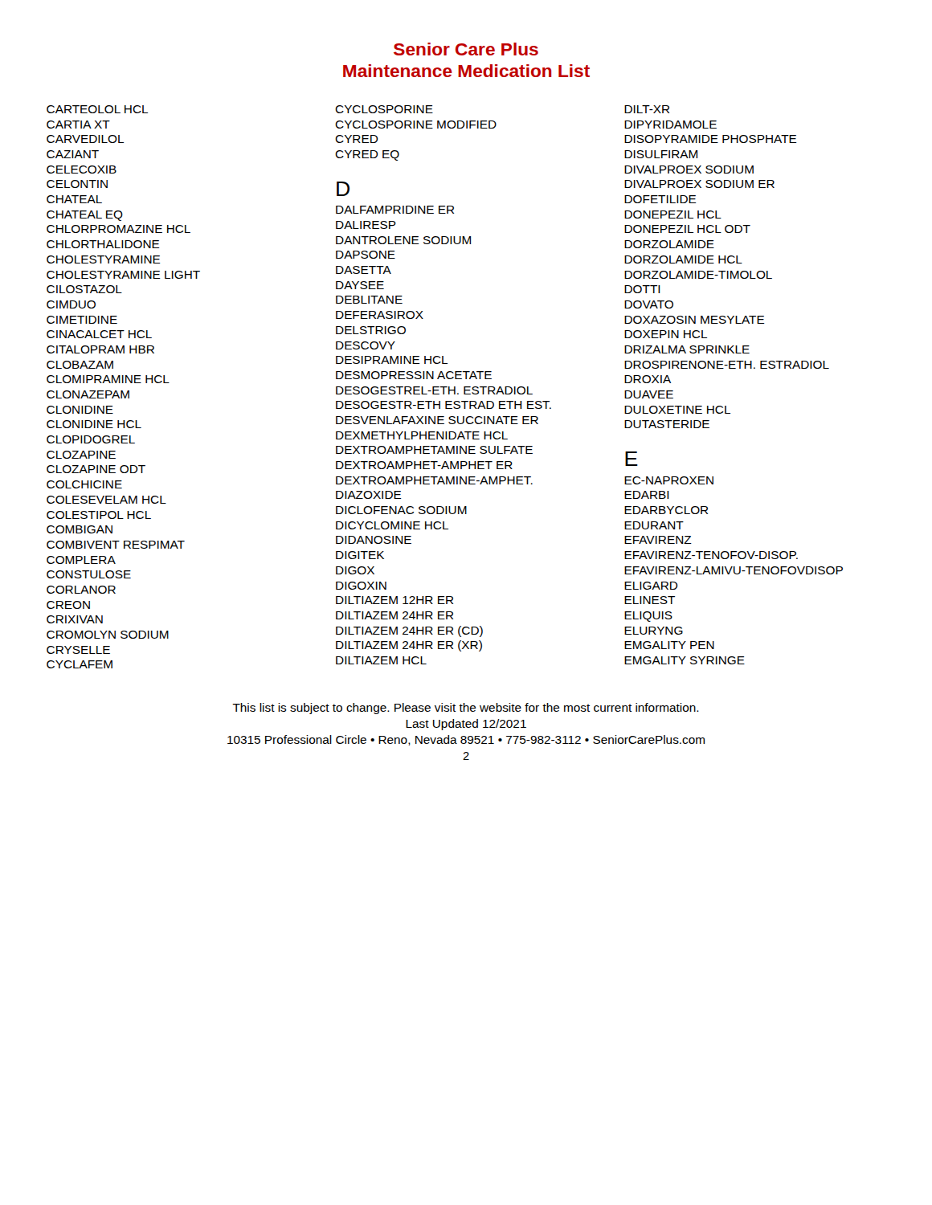Senior Care Plus
Maintenance Medication List
CARTEOLOL HCL
CARTIA XT
CARVEDILOL
CAZIANT
CELECOXIB
CELONTIN
CHATEAL
CHATEAL EQ
CHLORPROMAZINE HCL
CHLORTHALIDONE
CHOLESTYRAMINE
CHOLESTYRAMINE LIGHT
CILOSTAZOL
CIMDUO
CIMETIDINE
CINACALCET HCL
CITALOPRAM HBR
CLOBAZAM
CLOMIPRAMINE HCL
CLONAZEPAM
CLONIDINE
CLONIDINE HCL
CLOPIDOGREL
CLOZAPINE
CLOZAPINE ODT
COLCHICINE
COLESEVELAM HCL
COLESTIPOL HCL
COMBIGAN
COMBIVENT RESPIMAT
COMPLERA
CONSTULOSE
CORLANOR
CREON
CRIXIVAN
CROMOLYN SODIUM
CRYSELLE
CYCLAFEM
CYCLOSPORINE
CYCLOSPORINE MODIFIED
CYRED
CYRED EQ
D
DALFAMPRIDINE ER
DALIRESP
DANTROLENE SODIUM
DAPSONE
DASETTA
DAYSEE
DEBLITANE
DEFERASIROX
DELSTRIGO
DESCOVY
DESIPRAMINE HCL
DESMOPRESSIN ACETATE
DESOGESTREL-ETH. ESTRADIOL
DESOGESTR-ETH ESTRAD ETH EST.
DESVENLAFAXINE SUCCINATE ER
DEXMETHYLPHENIDATE HCL
DEXTROAMPHETAMINE SULFATE
DEXTROAMPHET-AMPHET ER
DEXTROAMPHETAMINE-AMPHET.
DIAZOXIDE
DICLOFENAC SODIUM
DICYCLOMINE HCL
DIDANOSINE
DIGITEK
DIGOX
DIGOXIN
DILTIAZEM 12HR ER
DILTIAZEM 24HR ER
DILTIAZEM 24HR ER (CD)
DILTIAZEM 24HR ER (XR)
DILTIAZEM HCL
DILT-XR
DIPYRIDAMOLE
DISOPYRAMIDE PHOSPHATE
DISULFIRAM
DIVALPROEX SODIUM
DIVALPROEX SODIUM ER
DOFETILIDE
DONEPEZIL HCL
DONEPEZIL HCL ODT
DORZOLAMIDE
DORZOLAMIDE HCL
DORZOLAMIDE-TIMOLOL
DOTTI
DOVATO
DOXAZOSIN MESYLATE
DOXEPIN HCL
DRIZALMA SPRINKLE
DROSPIRENONE-ETH. ESTRADIOL
DROXIA
DUAVEE
DULOXETINE HCL
DUTASTERIDE
E
EC-NAPROXEN
EDARBI
EDARBYCLOR
EDURANT
EFAVIRENZ
EFAVIRENZ-TENOFOV-DISOP.
EFAVIRENZ-LAMIVU-TENOFOVDISOP
ELIGARD
ELINEST
ELIQUIS
ELURYNG
EMGALITY PEN
EMGALITY SYRINGE
This list is subject to change. Please visit the website for the most current information.
Last Updated 12/2021
10315 Professional Circle • Reno, Nevada 89521 • 775-982-3112 • SeniorCarePlus.com
2